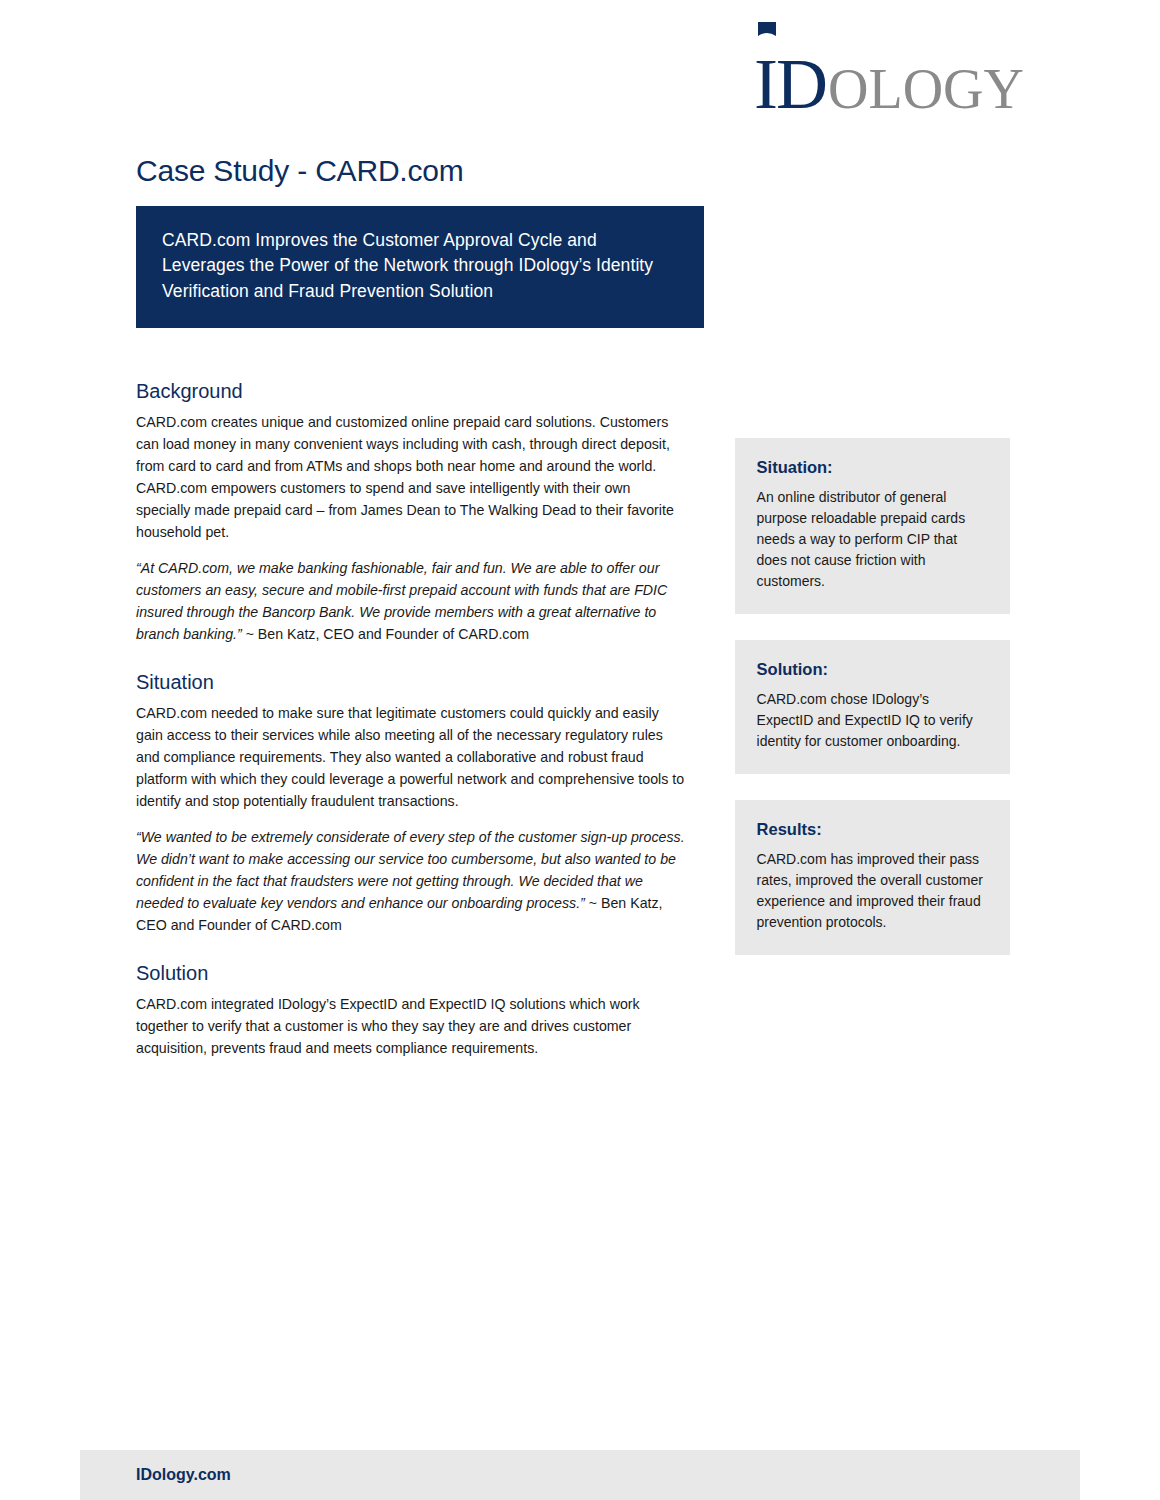ID OLOGY
Case Study - CARD.com
CARD.com Improves the Customer Approval Cycle and Leverages the Power of the Network through IDology’s Identity Verification and Fraud Prevention Solution
Background
CARD.com creates unique and customized online prepaid card solutions. Customers can load money in many convenient ways including with cash, through direct deposit, from card to card and from ATMs and shops both near home and around the world. CARD.com empowers customers to spend and save intelligently with their own specially made prepaid card – from James Dean to The Walking Dead to their favorite household pet.
“At CARD.com, we make banking fashionable, fair and fun. We are able to offer our customers an easy, secure and mobile-first prepaid account with funds that are FDIC insured through the Bancorp Bank. We provide members with a great alternative to branch banking.” ~ Ben Katz, CEO and Founder of CARD.com
Situation
CARD.com needed to make sure that legitimate customers could quickly and easily gain access to their services while also meeting all of the necessary regulatory rules and compliance requirements. They also wanted a collaborative and robust fraud platform with which they could leverage a powerful network and comprehensive tools to identify and stop potentially fraudulent transactions.
“We wanted to be extremely considerate of every step of the customer sign-up process. We didn’t want to make accessing our service too cumbersome, but also wanted to be confident in the fact that fraudsters were not getting through. We decided that we needed to evaluate key vendors and enhance our onboarding process.” ~ Ben Katz, CEO and Founder of CARD.com
Solution
CARD.com integrated IDology’s ExpectID and ExpectID IQ solutions which work together to verify that a customer is who they say they are and drives customer acquisition, prevents fraud and meets compliance requirements.
Situation:
An online distributor of general purpose reloadable prepaid cards needs a way to perform CIP that does not cause friction with customers.
Solution:
CARD.com chose IDology’s ExpectID and ExpectID IQ to verify identity for customer onboarding.
Results:
CARD.com has improved their pass rates, improved the overall customer experience and improved their fraud prevention protocols.
IDology.com